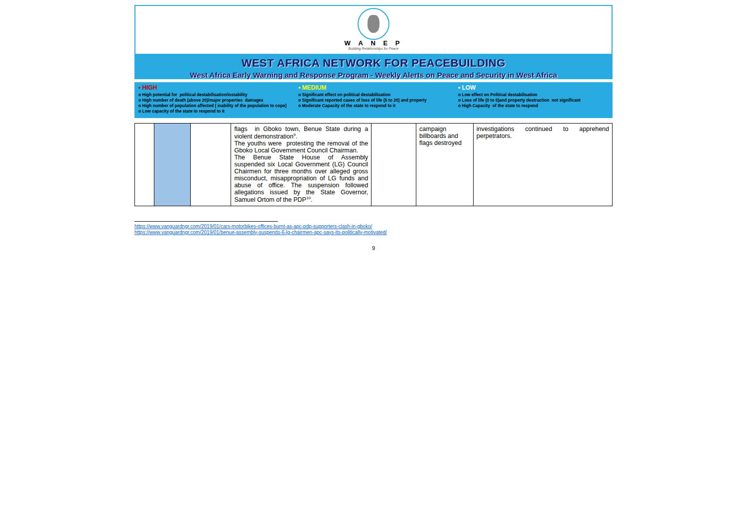W A N E P
Building Relationships for Peace
WEST AFRICA NETWORK FOR PEACEBUILDING
West Africa Early Warning and Response Program - Weekly Alerts on Peace and Security in West Africa
• HIGH
o High potential for political destabilisation/instability
o High number of death (above 20)/major properties damages
o High number of population affected ( inability of the population to cope)
o Low capacity of the state to respond to it
• MEDIUM
o Significant effect on political destabilisation
o Significant reported cases of loss of life (5 to 20) and property
o Moderate Capacity of the state to respond to it
• LOW
o Low effect on Political destabilisation
o Loss of life (0 to 5)and property destruction not significant
o High Capacity of the state to respond
| | | | flags in Gboko town, Benue State during a violent demonstration 9 . The youths were protesting the removal of the Gboko Local Government Council Chairman. The Benue State House of Assembly suspended six Local Government (LG) Council Chairmen for three months over alleged gross misconduct, misappropriation of LG funds and abuse of office. The suspension followed allegations issued by the State Governor, Samuel Ortom of the PDP 10 . | | campaign billboards and flags destroyed | investigations continued to apprehend perpetrators. |
https://www.vanguardngr.com/2019/01/cars-motorbikes-offices-burnt-as-apc-pdp-supporters-clash-in-gboko/
https://www.vanguardngr.com/2019/01/benue-assembly-suspends-6-lg-chairmen-apc-says-its-politically-motivated/
9